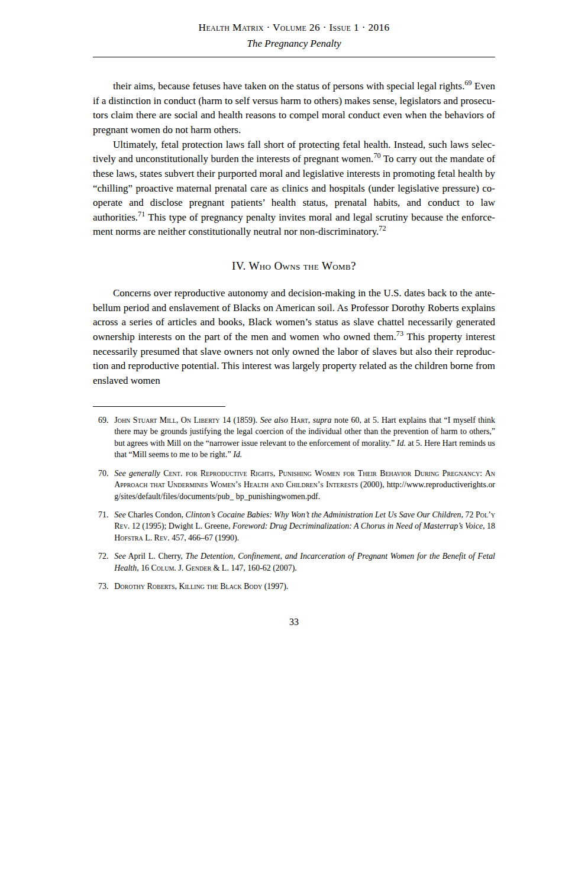Health Matrix · Volume 26 · Issue 1 · 2016
The Pregnancy Penalty
their aims, because fetuses have taken on the status of persons with special legal rights.69 Even if a distinction in conduct (harm to self versus harm to others) makes sense, legislators and prosecutors claim there are social and health reasons to compel moral conduct even when the behaviors of pregnant women do not harm others.
Ultimately, fetal protection laws fall short of protecting fetal health. Instead, such laws selectively and unconstitutionally burden the interests of pregnant women.70 To carry out the mandate of these laws, states subvert their purported moral and legislative interests in promoting fetal health by “chilling” proactive maternal prenatal care as clinics and hospitals (under legislative pressure) cooperate and disclose pregnant patients’ health status, prenatal habits, and conduct to law authorities.71 This type of pregnancy penalty invites moral and legal scrutiny because the enforcement norms are neither constitutionally neutral nor non-discriminatory.72
IV. Who Owns the Womb?
Concerns over reproductive autonomy and decision-making in the U.S. dates back to the antebellum period and enslavement of Blacks on American soil. As Professor Dorothy Roberts explains across a series of articles and books, Black women’s status as slave chattel necessarily generated ownership interests on the part of the men and women who owned them.73 This property interest necessarily presumed that slave owners not only owned the labor of slaves but also their reproduction and reproductive potential. This interest was largely property related as the children borne from enslaved women
69. John Stuart Mill, On Liberty 14 (1859). See also Hart, supra note 60, at 5. Hart explains that “I myself think there may be grounds justifying the legal coercion of the individual other than the prevention of harm to others,” but agrees with Mill on the “narrower issue relevant to the enforcement of morality.” Id. at 5. Here Hart reminds us that “Mill seems to me to be right.” Id.
70. See generally Cent. for Reproductive Rights, Punishing Women for Their Behavior During Pregnancy: An Approach that Undermines Women’s Health and Children’s Interests (2000), http://www.reproductiverights.org/sites/default/files/documents/pub_ bp_punishingwomen.pdf.
71. See Charles Condon, Clinton’s Cocaine Babies: Why Won’t the Administration Let Us Save Our Children, 72 Pol’y Rev. 12 (1995); Dwight L. Greene, Foreword: Drug Decriminalization: A Chorus in Need of Masterrap’s Voice, 18 Hofstra L. Rev. 457, 466–67 (1990).
72. See April L. Cherry, The Detention, Confinement, and Incarceration of Pregnant Women for the Benefit of Fetal Health, 16 Colum. J. Gender & L. 147, 160-62 (2007).
73. Dorothy Roberts, Killing the Black Body (1997).
33